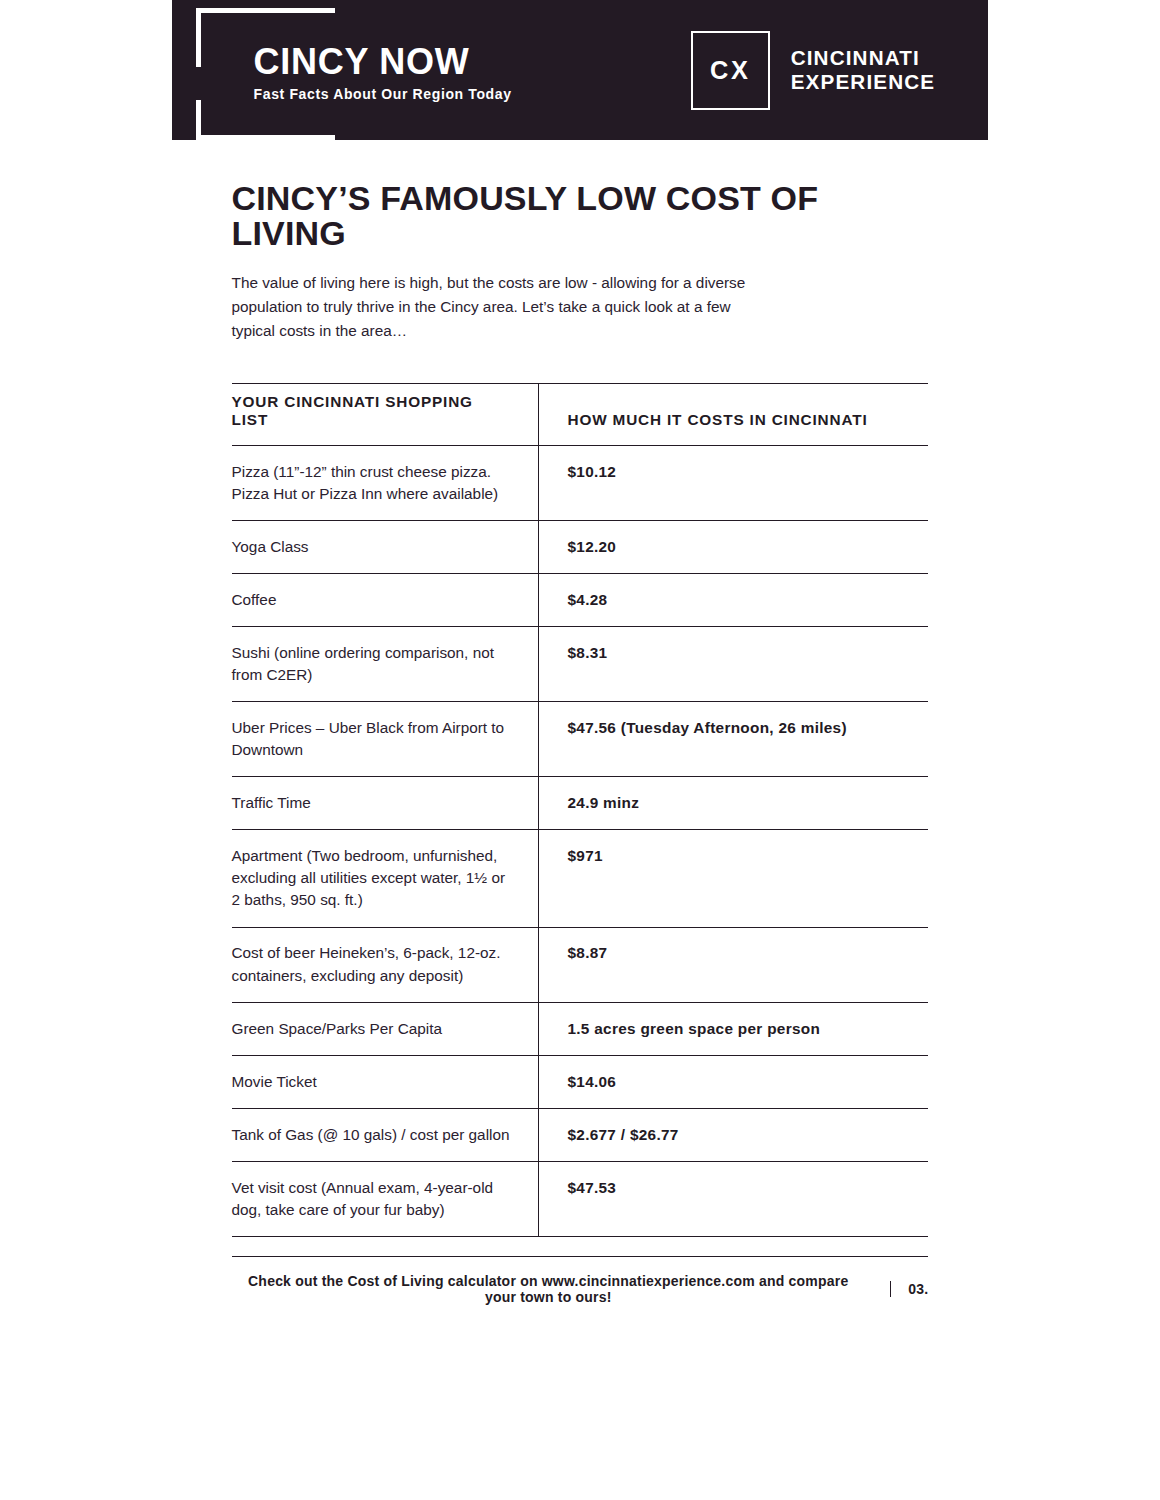CINCY NOW
Fast Facts About Our Region Today
CX
CINCINNATI
EXPERIENCE
CINCY’S FAMOUSLY LOW COST OF LIVING
The value of living here is high, but the costs are low - allowing for a diverse population to truly thrive in the Cincy area. Let’s take a quick look at a few typical costs in the area…
| YOUR CINCINNATI SHOPPING LIST | HOW MUCH IT COSTS IN CINCINNATI |
| --- | --- |
| Pizza (11”-12” thin crust cheese pizza. Pizza Hut or Pizza Inn where available) | $10.12 |
| Yoga Class | $12.20 |
| Coffee | $4.28 |
| Sushi (online ordering comparison, not from C2ER) | $8.31 |
| Uber Prices – Uber Black from Airport to Downtown | $47.56 (Tuesday Afternoon, 26 miles) |
| Traffic Time | 24.9 minz |
| Apartment (Two bedroom, unfurnished, excluding all utilities except water, 1½ or 2 baths, 950 sq. ft.) | $971 |
| Cost of beer Heineken’s, 6-pack, 12-oz. containers, excluding any deposit) | $8.87 |
| Green Space/Parks Per Capita | 1.5 acres green space per person |
| Movie Ticket | $14.06 |
| Tank of Gas (@ 10 gals) / cost per gallon | $2.677 / $26.77 |
| Vet visit cost (Annual exam, 4-year-old dog, take care of your fur baby) | $47.53 |
Check out the Cost of Living calculator on www.cincinnatiexperience.com and compare your town to ours!
03.